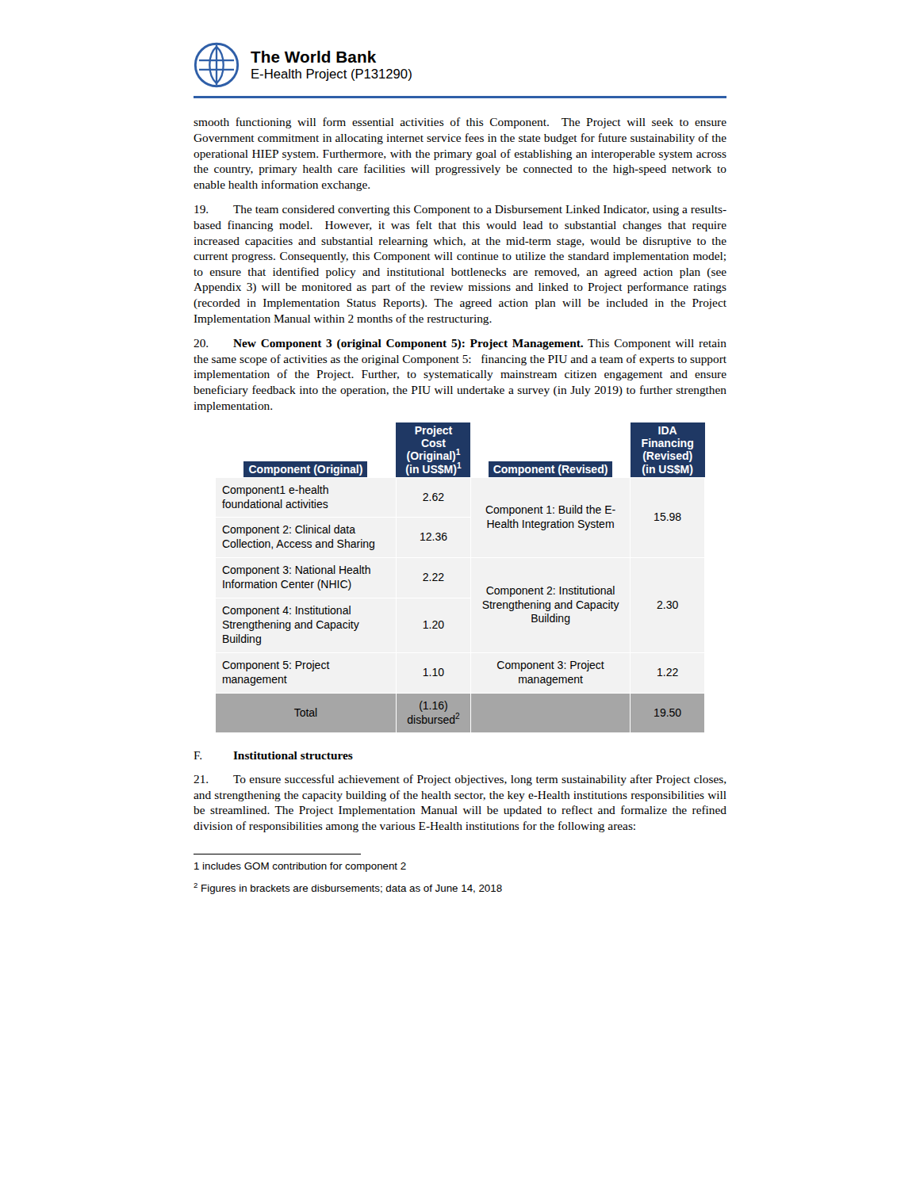The World Bank
E-Health Project (P131290)
smooth functioning will form essential activities of this Component. The Project will seek to ensure Government commitment in allocating internet service fees in the state budget for future sustainability of the operational HIEP system. Furthermore, with the primary goal of establishing an interoperable system across the country, primary health care facilities will progressively be connected to the high-speed network to enable health information exchange.
19. The team considered converting this Component to a Disbursement Linked Indicator, using a results-based financing model. However, it was felt that this would lead to substantial changes that require increased capacities and substantial relearning which, at the mid-term stage, would be disruptive to the current progress. Consequently, this Component will continue to utilize the standard implementation model; to ensure that identified policy and institutional bottlenecks are removed, an agreed action plan (see Appendix 3) will be monitored as part of the review missions and linked to Project performance ratings (recorded in Implementation Status Reports). The agreed action plan will be included in the Project Implementation Manual within 2 months of the restructuring.
20. New Component 3 (original Component 5): Project Management. This Component will retain the same scope of activities as the original Component 5: financing the PIU and a team of experts to support implementation of the Project. Further, to systematically mainstream citizen engagement and ensure beneficiary feedback into the operation, the PIU will undertake a survey (in July 2019) to further strengthen implementation.
| Component (Original) | Project Cost (Original) 1 (in US$M) 1 | Component (Revised) | IDA Financing (Revised) (in US$M) |
| --- | --- | --- | --- |
| Component1 e-health foundational activities | 2.62 | Component 1: Build the E-Health Integration System | 15.98 |
| Component 2: Clinical data Collection, Access and Sharing | 12.36 |
| Component 3: National Health Information Center (NHIC) | 2.22 | Component 2: Institutional Strengthening and Capacity Building | 2.30 |
| Component 4: Institutional Strengthening and Capacity Building | 1.20 |
| Component 5: Project management | 1.10 | Component 3: Project management | 1.22 |
| Total | (1.16) disbursed 2 | | 19.50 |
F. Institutional structures
21. To ensure successful achievement of Project objectives, long term sustainability after Project closes, and strengthening the capacity building of the health sector, the key e-Health institutions responsibilities will be streamlined. The Project Implementation Manual will be updated to reflect and formalize the refined division of responsibilities among the various E-Health institutions for the following areas:
1 includes GOM contribution for component 2
2 Figures in brackets are disbursements; data as of June 14, 2018